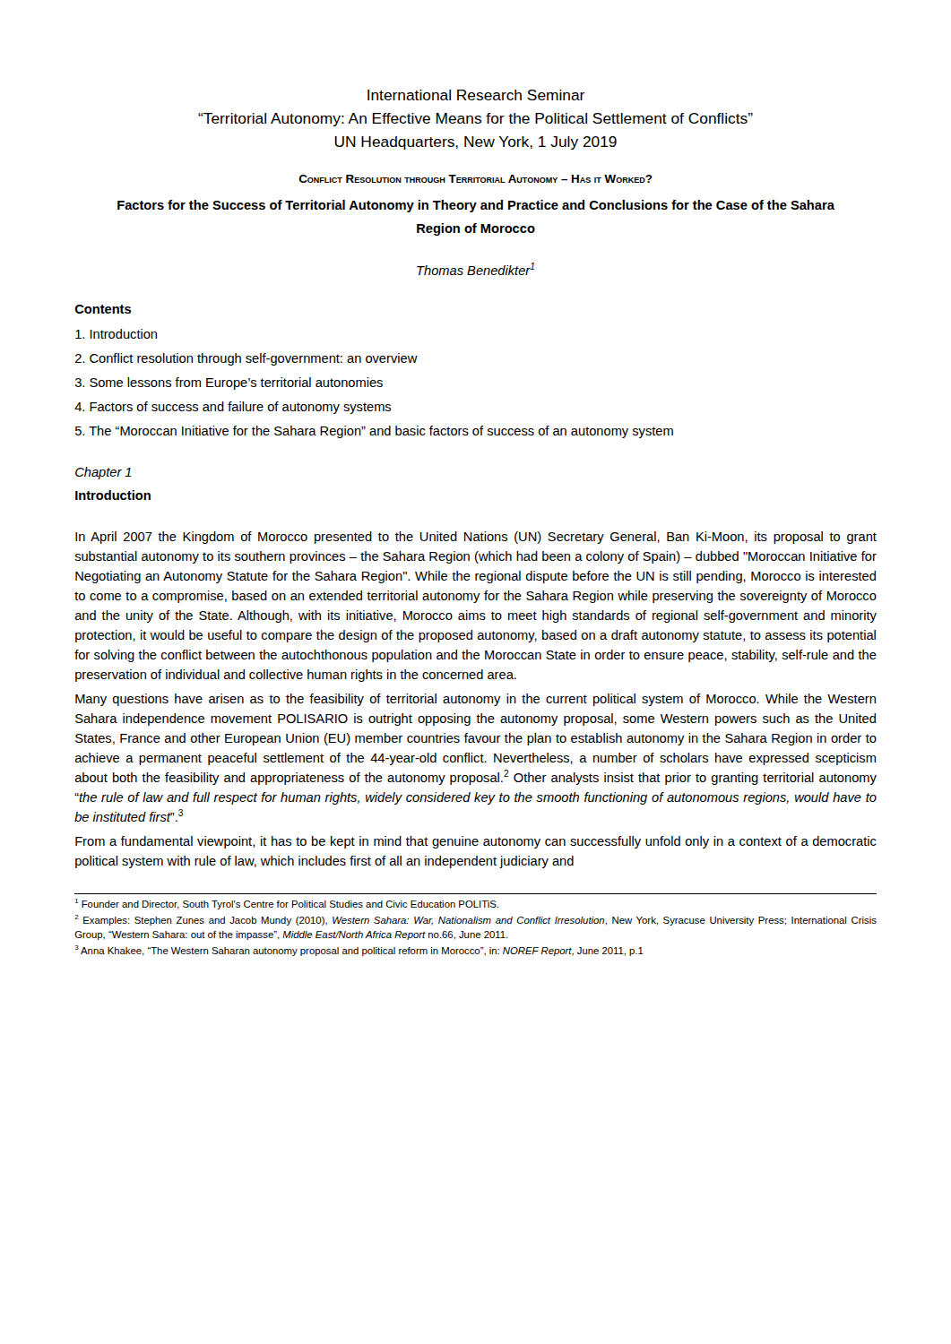International Research Seminar
“Territorial Autonomy: An Effective Means for the Political Settlement of Conflicts”
UN Headquarters, New York, 1 July 2019
Conflict Resolution through Territorial Autonomy – Has it Worked?
Factors for the Success of Territorial Autonomy in Theory and Practice and Conclusions for the Case of the Sahara
Region of Morocco
Thomas Benedikter1
Contents
1. Introduction
2. Conflict resolution through self-government: an overview
3. Some lessons from Europe’s territorial autonomies
4. Factors of success and failure of autonomy systems
5. The “Moroccan Initiative for the Sahara Region” and basic factors of success of an autonomy system
Chapter 1
Introduction
In April 2007 the Kingdom of Morocco presented to the United Nations (UN) Secretary General, Ban Ki-Moon, its proposal to grant substantial autonomy to its southern provinces – the Sahara Region (which had been a colony of Spain) – dubbed "Moroccan Initiative for Negotiating an Autonomy Statute for the Sahara Region". While the regional dispute before the UN is still pending, Morocco is interested to come to a compromise, based on an extended territorial autonomy for the Sahara Region while preserving the sovereignty of Morocco and the unity of the State. Although, with its initiative, Morocco aims to meet high standards of regional self-government and minority protection, it would be useful to compare the design of the proposed autonomy, based on a draft autonomy statute, to assess its potential for solving the conflict between the autochthonous population and the Moroccan State in order to ensure peace, stability, self-rule and the preservation of individual and collective human rights in the concerned area.
Many questions have arisen as to the feasibility of territorial autonomy in the current political system of Morocco. While the Western Sahara independence movement POLISARIO is outright opposing the autonomy proposal, some Western powers such as the United States, France and other European Union (EU) member countries favour the plan to establish autonomy in the Sahara Region in order to achieve a permanent peaceful settlement of the 44-year-old conflict. Nevertheless, a number of scholars have expressed scepticism about both the feasibility and appropriateness of the autonomy proposal.2 Other analysts insist that prior to granting territorial autonomy “the rule of law and full respect for human rights, widely considered key to the smooth functioning of autonomous regions, would have to be instituted first”.3
From a fundamental viewpoint, it has to be kept in mind that genuine autonomy can successfully unfold only in a context of a democratic political system with rule of law, which includes first of all an independent judiciary and
1 Founder and Director, South Tyrol's Centre for Political Studies and Civic Education POLITiS.
2 Examples: Stephen Zunes and Jacob Mundy (2010), Western Sahara: War, Nationalism and Conflict Irresolution, New York, Syracuse University Press; International Crisis Group, “Western Sahara: out of the impasse”, Middle East/North Africa Report no.66, June 2011.
3 Anna Khakee, “The Western Saharan autonomy proposal and political reform in Morocco”, in: NOREF Report, June 2011, p.1